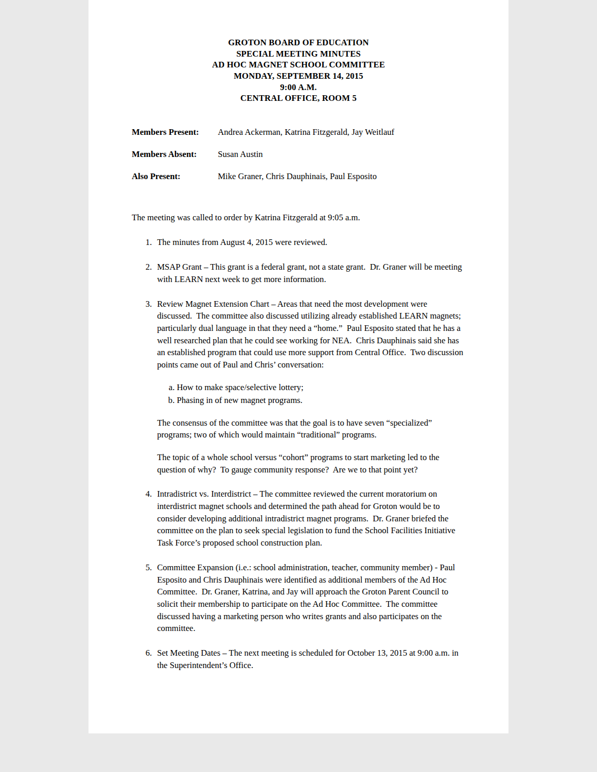GROTON BOARD OF EDUCATION
SPECIAL MEETING MINUTES
AD HOC MAGNET SCHOOL COMMITTEE
MONDAY, SEPTEMBER 14, 2015
9:00 A.M.
CENTRAL OFFICE, ROOM 5
| Members Present: | Andrea Ackerman, Katrina Fitzgerald, Jay Weitlauf |
| Members Absent: | Susan Austin |
| Also Present: | Mike Graner, Chris Dauphinais, Paul Esposito |
The meeting was called to order by Katrina Fitzgerald at 9:05 a.m.
The minutes from August 4, 2015 were reviewed.
MSAP Grant – This grant is a federal grant, not a state grant. Dr. Graner will be meeting with LEARN next week to get more information.
Review Magnet Extension Chart – Areas that need the most development were discussed. The committee also discussed utilizing already established LEARN magnets; particularly dual language in that they need a “home.” Paul Esposito stated that he has a well researched plan that he could see working for NEA. Chris Dauphinais said she has an established program that could use more support from Central Office. Two discussion points came out of Paul and Chris’ conversation:
How to make space/selective lottery;
Phasing in of new magnet programs.
The consensus of the committee was that the goal is to have seven “specialized” programs; two of which would maintain “traditional” programs.
The topic of a whole school versus “cohort” programs to start marketing led to the question of why? To gauge community response? Are we to that point yet?
Intradistrict vs. Interdistrict – The committee reviewed the current moratorium on interdistrict magnet schools and determined the path ahead for Groton would be to consider developing additional intradistrict magnet programs. Dr. Graner briefed the committee on the plan to seek special legislation to fund the School Facilities Initiative Task Force’s proposed school construction plan.
Committee Expansion (i.e.: school administration, teacher, community member) - Paul Esposito and Chris Dauphinais were identified as additional members of the Ad Hoc Committee. Dr. Graner, Katrina, and Jay will approach the Groton Parent Council to solicit their membership to participate on the Ad Hoc Committee. The committee discussed having a marketing person who writes grants and also participates on the committee.
Set Meeting Dates – The next meeting is scheduled for October 13, 2015 at 9:00 a.m. in the Superintendent’s Office.